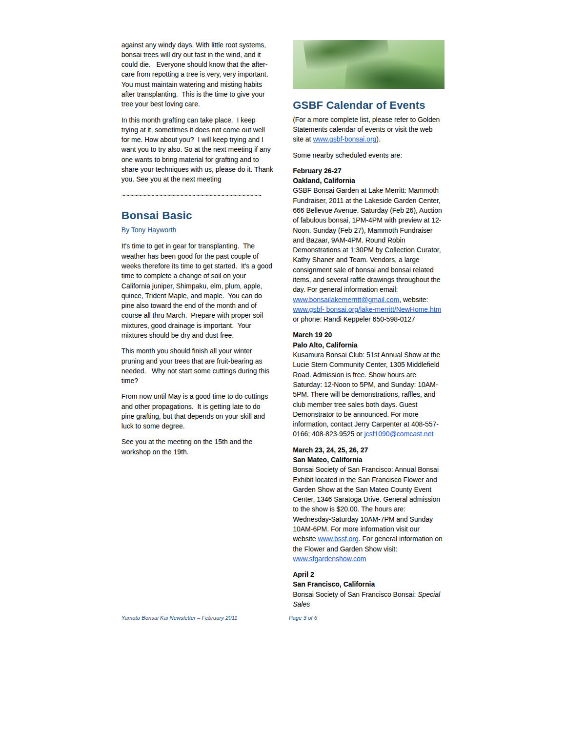against any windy days. With little root systems, bonsai trees will dry out fast in the wind, and it could die. Everyone should know that the after-care from repotting a tree is very, very important. You must maintain watering and misting habits after transplanting. This is the time to give your tree your best loving care.
In this month grafting can take place. I keep trying at it, sometimes it does not come out well for me. How about you? I will keep trying and I want you to try also. So at the next meeting if any one wants to bring material for grafting and to share your techniques with us, please do it. Thank you. See you at the next meeting
~~~~~~~~~~~~~~~~~~~~~~~~~~~~~~~~~~
Bonsai Basic
By Tony Hayworth
It's time to get in gear for transplanting. The weather has been good for the past couple of weeks therefore its time to get started. It's a good time to complete a change of soil on your California juniper, Shimpaku, elm, plum, apple, quince, Trident Maple, and maple. You can do pine also toward the end of the month and of course all thru March. Prepare with proper soil mixtures, good drainage is important. Your mixtures should be dry and dust free.
This month you should finish all your winter pruning and your trees that are fruit-bearing as needed. Why not start some cuttings during this time?
From now until May is a good time to do cuttings and other propagations. It is getting late to do pine grafting, but that depends on your skill and luck to some degree.
See you at the meeting on the 15th and the workshop on the 19th.
GSBF Calendar of Events
(For a more complete list, please refer to Golden Statements calendar of events or visit the web site at www.gsbf-bonsai.org).
Some nearby scheduled events are:
February 26-27
Oakland, California
GSBF Bonsai Garden at Lake Merritt: Mammoth Fundraiser, 2011 at the Lakeside Garden Center, 666 Bellevue Avenue. Saturday (Feb 26), Auction of fabulous bonsai, 1PM-4PM with preview at 12-Noon. Sunday (Feb 27), Mammoth Fundraiser and Bazaar, 9AM-4PM. Round Robin Demonstrations at 1:30PM by Collection Curator, Kathy Shaner and Team. Vendors, a large consignment sale of bonsai and bonsai related items, and several raffle drawings throughout the day. For general information email: www.bonsailakemerritt@gmail.com, website: www.gsbf- bonsai.org/lake-merritt/NewHome.htm or phone: Randi Keppeler 650-598-0127
March 19 20
Palo Alto, California
Kusamura Bonsai Club: 51st Annual Show at the Lucie Stern Community Center, 1305 Middlefield Road. Admission is free. Show hours are Saturday: 12-Noon to 5PM, and Sunday: 10AM-5PM. There will be demonstrations, raffles, and club member tree sales both days. Guest Demonstrator to be announced. For more information, contact Jerry Carpenter at 408-557-0166; 408-823-9525 or jcsf1090@comcast.net
March 23, 24, 25, 26, 27
San Mateo, California
Bonsai Society of San Francisco: Annual Bonsai Exhibit located in the San Francisco Flower and Garden Show at the San Mateo County Event Center, 1346 Saratoga Drive. General admission to the show is $20.00. The hours are: Wednesday-Saturday 10AM-7PM and Sunday 10AM-6PM. For more information visit our website www.bssf.org. For general information on the Flower and Garden Show visit: www.sfgardenshow.com
April 2
San Francisco, California
Bonsai Society of San Francisco Bonsai: Special Sales
Yamato Bonsai Kai Newsletter – February 2011Page 3 of 6